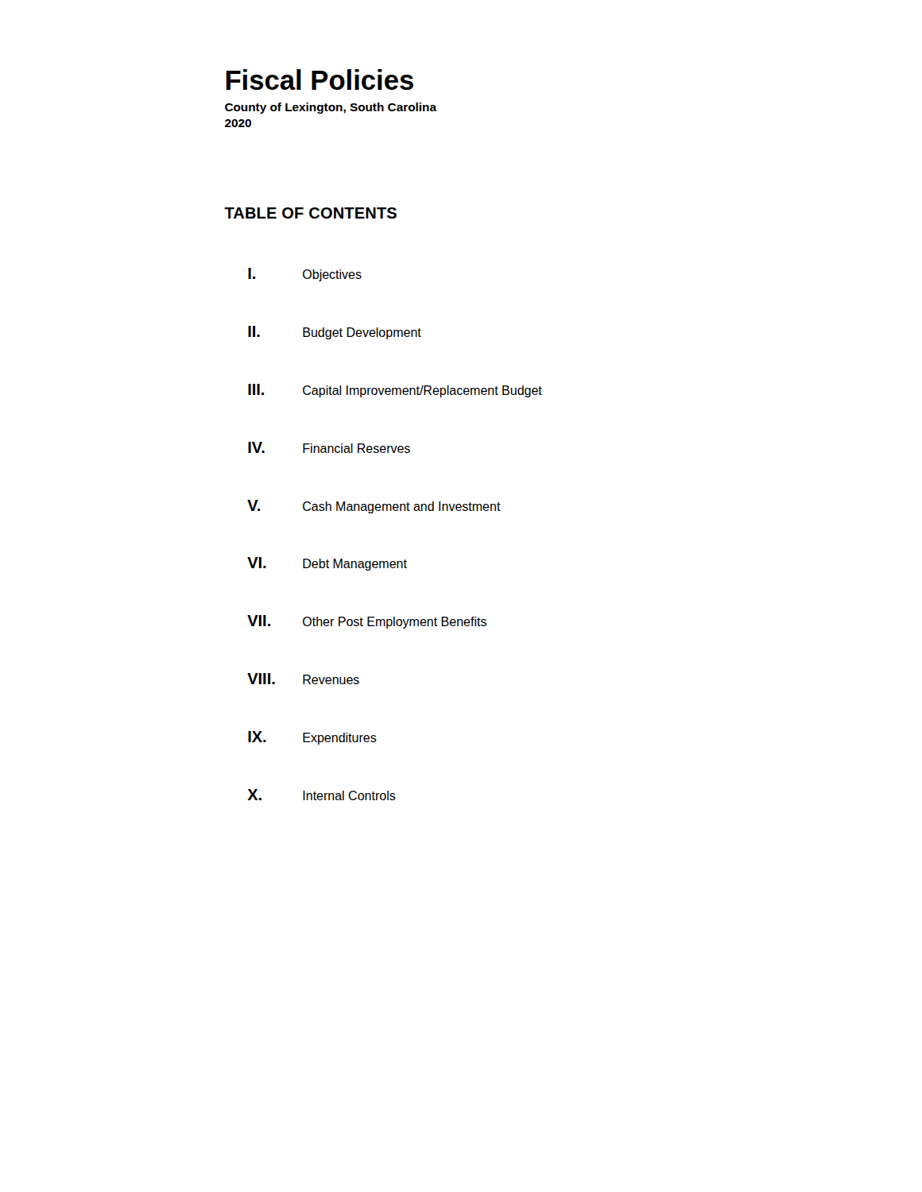Fiscal Policies
County of Lexington, South Carolina
2020
TABLE OF CONTENTS
I. Objectives
II. Budget Development
III. Capital Improvement/Replacement Budget
IV. Financial Reserves
V. Cash Management and Investment
VI. Debt Management
VII. Other Post Employment Benefits
VIII. Revenues
IX. Expenditures
X. Internal Controls